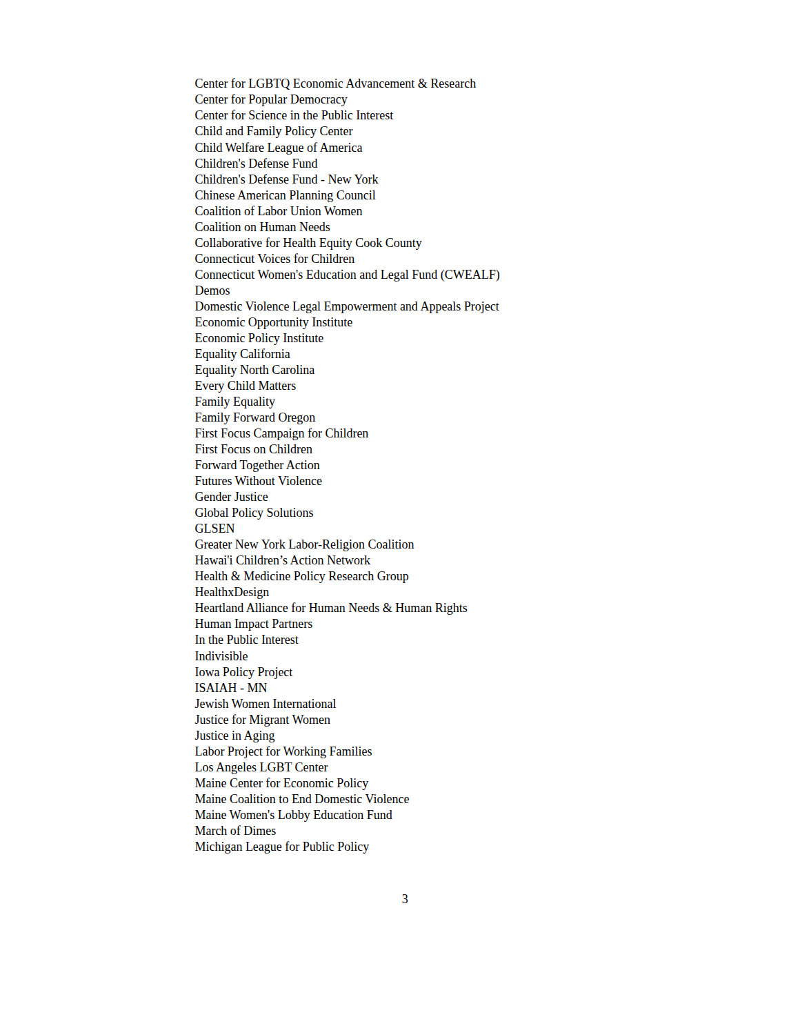Center for LGBTQ Economic Advancement & Research
Center for Popular Democracy
Center for Science in the Public Interest
Child and Family Policy Center
Child Welfare League of America
Children's Defense Fund
Children's Defense Fund - New York
Chinese American Planning Council
Coalition of Labor Union Women
Coalition on Human Needs
Collaborative for Health Equity Cook County
Connecticut Voices for Children
Connecticut Women's Education and Legal Fund (CWEALF)
Demos
Domestic Violence Legal Empowerment and Appeals Project
Economic Opportunity Institute
Economic Policy Institute
Equality California
Equality North Carolina
Every Child Matters
Family Equality
Family Forward Oregon
First Focus Campaign for Children
First Focus on Children
Forward Together Action
Futures Without Violence
Gender Justice
Global Policy Solutions
GLSEN
Greater New York Labor-Religion Coalition
Hawai'i Children’s Action Network
Health & Medicine Policy Research Group
HealthxDesign
Heartland Alliance for Human Needs & Human Rights
Human Impact Partners
In the Public Interest
Indivisible
Iowa Policy Project
ISAIAH - MN
Jewish Women International
Justice for Migrant Women
Justice in Aging
Labor Project for Working Families
Los Angeles LGBT Center
Maine Center for Economic Policy
Maine Coalition to End Domestic Violence
Maine Women's Lobby Education Fund
March of Dimes
Michigan League for Public Policy
3